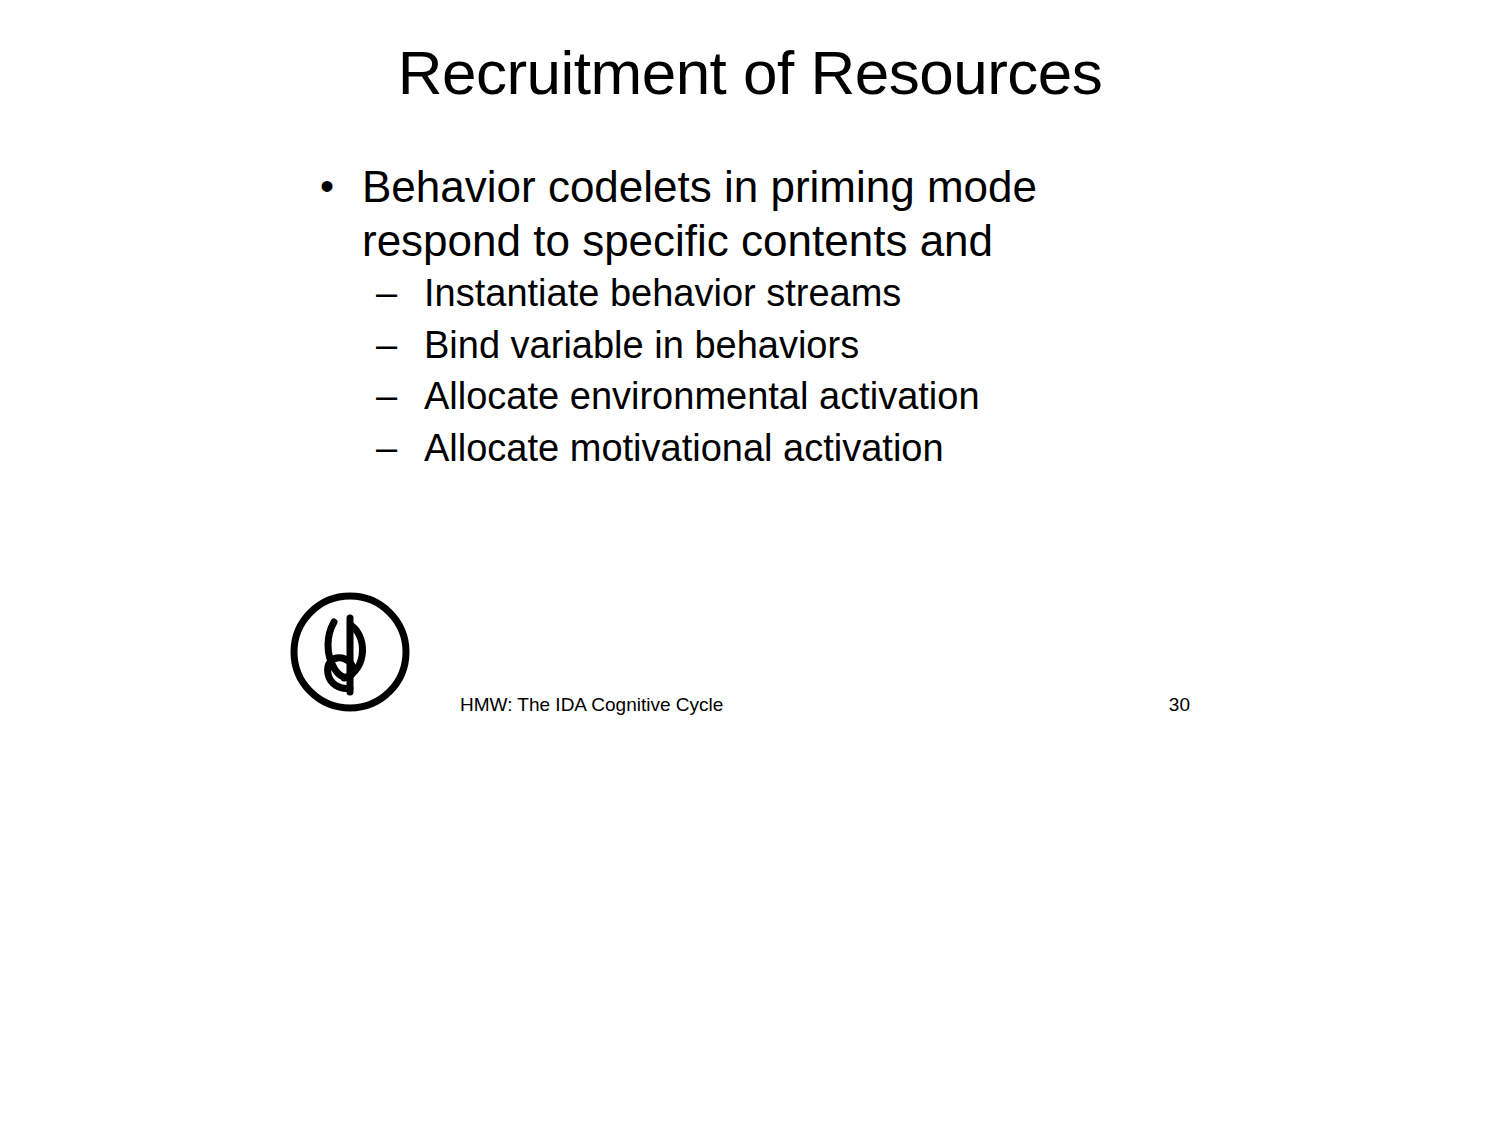Recruitment of Resources
Behavior codelets in priming mode respond to specific contents and
Instantiate behavior streams
Bind variable in behaviors
Allocate environmental activation
Allocate motivational activation
HMW: The IDA Cognitive Cycle
30